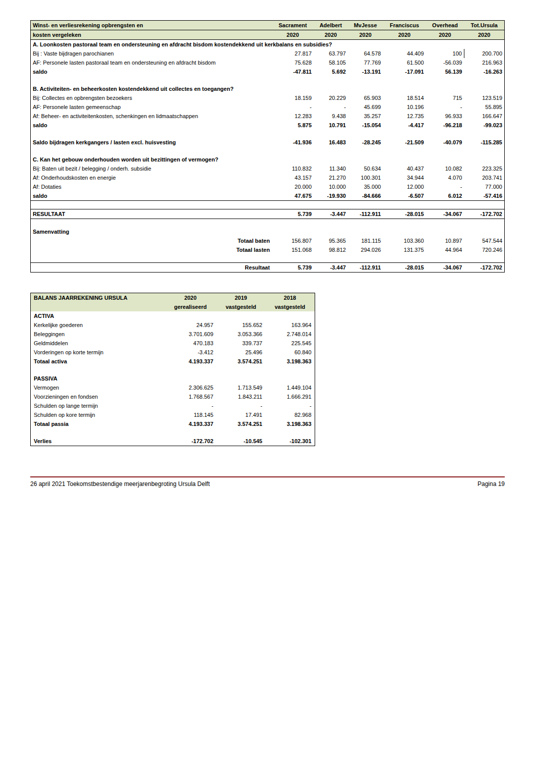| Winst- en verliesrekening opbrengsten en | Sacrament | Adelbert | MvJesse | Franciscus | Overhead | Tot.Ursula |
| --- | --- | --- | --- | --- | --- | --- |
| kosten vergeleken | 2020 | 2020 | 2020 | 2020 | 2020 | 2020 |
| A. Loonkosten pastoraal team en ondersteuning en afdracht bisdom kostendekkend uit kerkbalans en subsidies? |
| Bij : Vaste bijdragen parochianen | 27.817 | 63.797 | 64.578 | 44.409 | 100 | 200.700 |
| AF: Personele lasten pastoraal team en ondersteuning en afdracht bisdom | 75.628 | 58.105 | 77.769 | 61.500 | -56.039 | 216.963 |
| saldo | -47.811 | 5.692 | -13.191 | -17.091 | 56.139 | -16.263 |
| B. Activiteiten- en beheerkosten kostendekkend uit collectes en toegangen? |
| Bij: Collectes en opbrengsten bezoekers | 18.159 | 20.229 | 65.903 | 18.514 | 715 | 123.519 |
| AF: Personele lasten gemeenschap | - | - | 45.699 | 10.196 | - | 55.895 |
| Af: Beheer- en activiteitenkosten, schenkingen en lidmaatschappen | 12.283 | 9.438 | 35.257 | 12.735 | 96.933 | 166.647 |
| saldo | 5.875 | 10.791 | -15.054 | -4.417 | -96.218 | -99.023 |
| Saldo bijdragen kerkgangers / lasten excl. huisvesting | -41.936 | 16.483 | -28.245 | -21.509 | -40.079 | -115.285 |
| C. Kan het gebouw onderhouden worden uit bezittingen of vermogen? |
| Bij: Baten uit bezit / belegging / onderh. subsidie | 110.832 | 11.340 | 50.634 | 40.437 | 10.082 | 223.325 |
| Af: Onderhoudskosten en energie | 43.157 | 21.270 | 100.301 | 34.944 | 4.070 | 203.741 |
| Af: Dotaties | 20.000 | 10.000 | 35.000 | 12.000 | - | 77.000 |
| saldo | 47.675 | -19.930 | -84.666 | -6.507 | 6.012 | -57.416 |
| RESULTAAT | 5.739 | -3.447 | -112.911 | -28.015 | -34.067 | -172.702 |
| Samenvatting | |
| Totaal baten | 156.807 | 95.365 | 181.115 | 103.360 | 10.897 | 547.544 |
| Totaal lasten | 151.068 | 98.812 | 294.026 | 131.375 | 44.964 | 720.246 |
| Resultaat | 5.739 | -3.447 | -112.911 | -28.015 | -34.067 | -172.702 |
| BALANS JAARREKENING URSULA | 2020 | 2019 | 2018 |
| --- | --- | --- | --- |
| | gerealiseerd | vastgesteld | vastgesteld |
| ACTIVA | | | |
| Kerkelijke goederen | 24.957 | 155.652 | 163.964 |
| Beleggingen | 3.701.609 | 3.053.366 | 2.748.014 |
| Geldmiddelen | 470.183 | 339.737 | 225.545 |
| Vorderingen op korte termijn | -3.412 | 25.496 | 60.840 |
| Totaal activa | 4.193.337 | 3.574.251 | 3.198.363 |
| PASSIVA | | | |
| Vermogen | 2.306.625 | 1.713.549 | 1.449.104 |
| Voorzieningen en fondsen | 1.768.567 | 1.843.211 | 1.666.291 |
| Schulden op lange termijn | - | - | - |
| Schulden op kore termijn | 118.145 | 17.491 | 82.968 |
| Totaal passia | 4.193.337 | 3.574.251 | 3.198.363 |
| Verlies | -172.702 | -10.545 | -102.301 |
26 april 2021 Toekomstbestendige meerjarenbegroting Ursula Delft Pagina 19